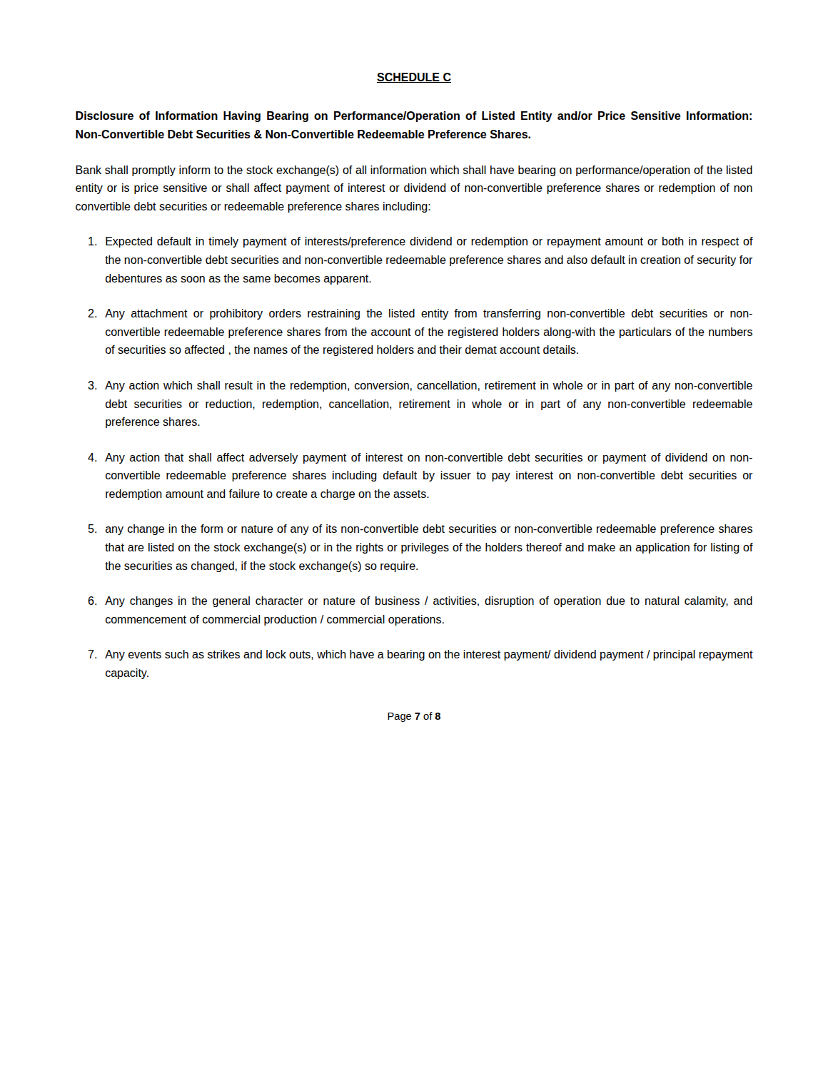SCHEDULE C
Disclosure of Information Having Bearing on Performance/Operation of Listed Entity and/or Price Sensitive Information: Non-Convertible Debt Securities & Non-Convertible Redeemable Preference Shares.
Bank shall promptly inform to the stock exchange(s) of all information which shall have bearing on performance/operation of the listed entity or is price sensitive or shall affect payment of interest or dividend of non-convertible preference shares or redemption of non convertible debt securities or redeemable preference shares including:
Expected default in timely payment of interests/preference dividend or redemption or repayment amount or both in respect of the non-convertible debt securities and non-convertible redeemable preference shares and also default in creation of security for debentures as soon as the same becomes apparent.
Any attachment or prohibitory orders restraining the listed entity from transferring non-convertible debt securities or non-convertible redeemable preference shares from the account of the registered holders along-with the particulars of the numbers of securities so affected , the names of the registered holders and their demat account details.
Any action which shall result in the redemption, conversion, cancellation, retirement in whole or in part of any non-convertible debt securities or reduction, redemption, cancellation, retirement in whole or in part of any non-convertible redeemable preference shares.
Any action that shall affect adversely payment of interest on non-convertible debt securities or payment of dividend on non-convertible redeemable preference shares including default by issuer to pay interest on non-convertible debt securities or redemption amount and failure to create a charge on the assets.
any change in the form or nature of any of its non-convertible debt securities or non-convertible redeemable preference shares that are listed on the stock exchange(s) or in the rights or privileges of the holders thereof and make an application for listing of the securities as changed, if the stock exchange(s) so require.
Any changes in the general character or nature of business / activities, disruption of operation due to natural calamity, and commencement of commercial production / commercial operations.
Any events such as strikes and lock outs, which have a bearing on the interest payment/ dividend payment / principal repayment capacity.
Page 7 of 8